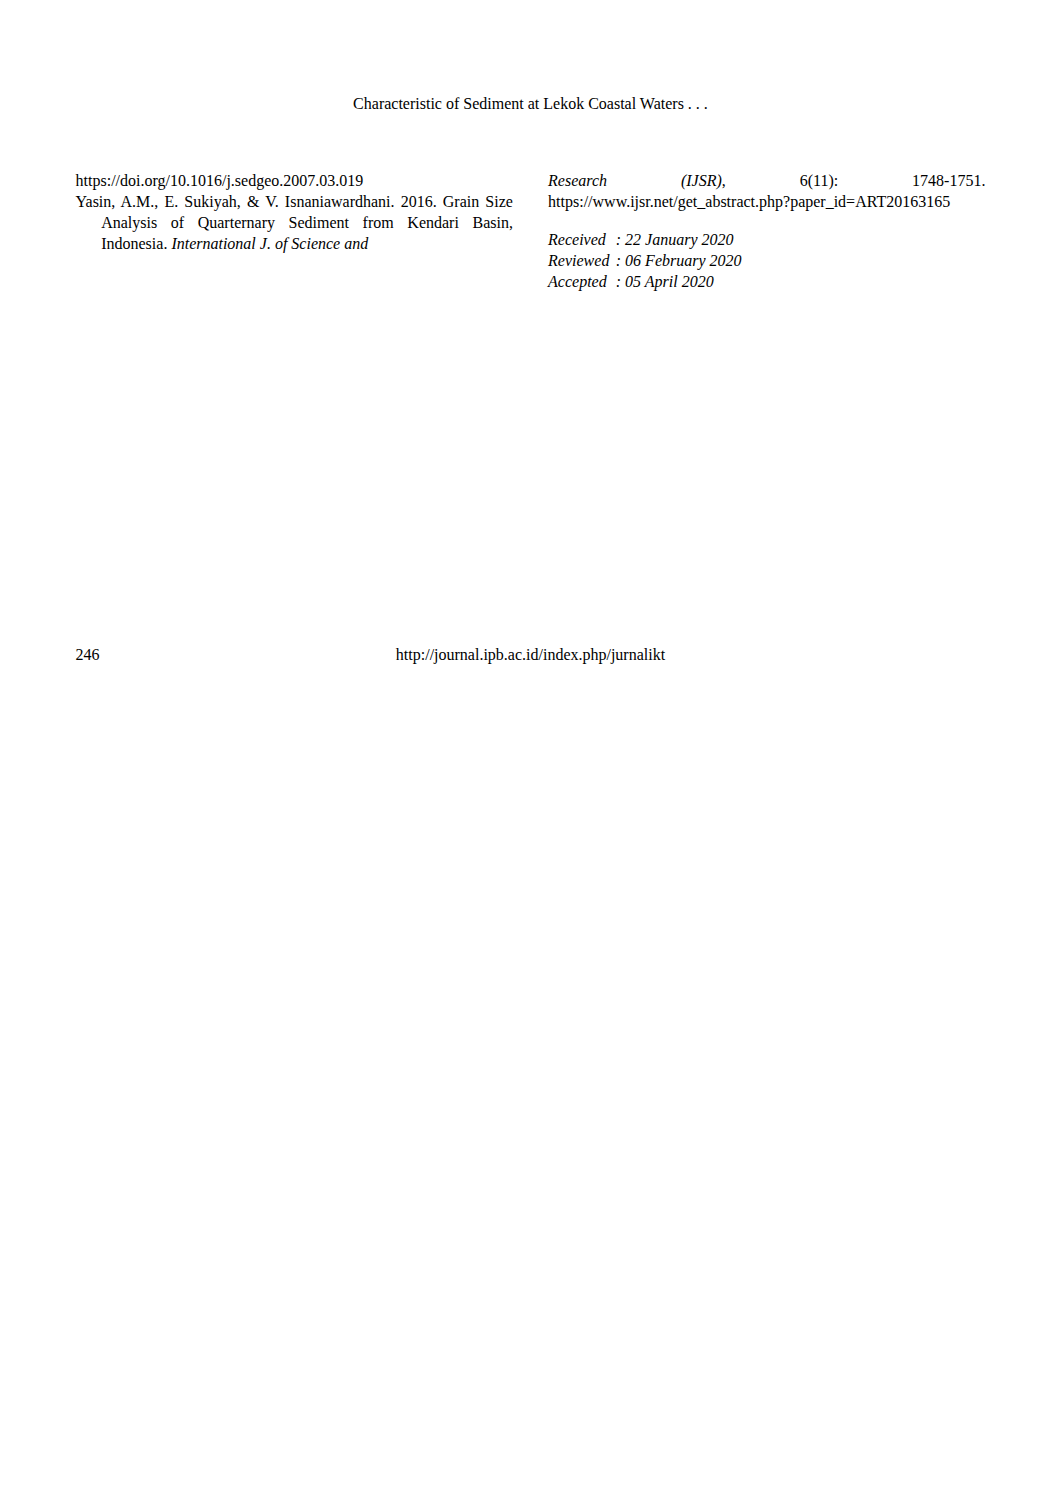Characteristic of Sediment at Lekok Coastal Waters . . .
https://doi.org/10.1016/j.sedgeo.2007.03.019
Yasin, A.M., E. Sukiyah, & V. Isnaniawardhani. 2016. Grain Size Analysis of Quarternary Sediment from Kendari Basin, Indonesia. International J. of Science and
Research (IJSR), 6(11): 1748-1751. https://www.ijsr.net/get_abstract.php?paper_id=ART20163165
| Received | : 22 January 2020 |
| Reviewed | : 06 February 2020 |
| Accepted | : 05 April 2020 |
246
http://journal.ipb.ac.id/index.php/jurnalikt